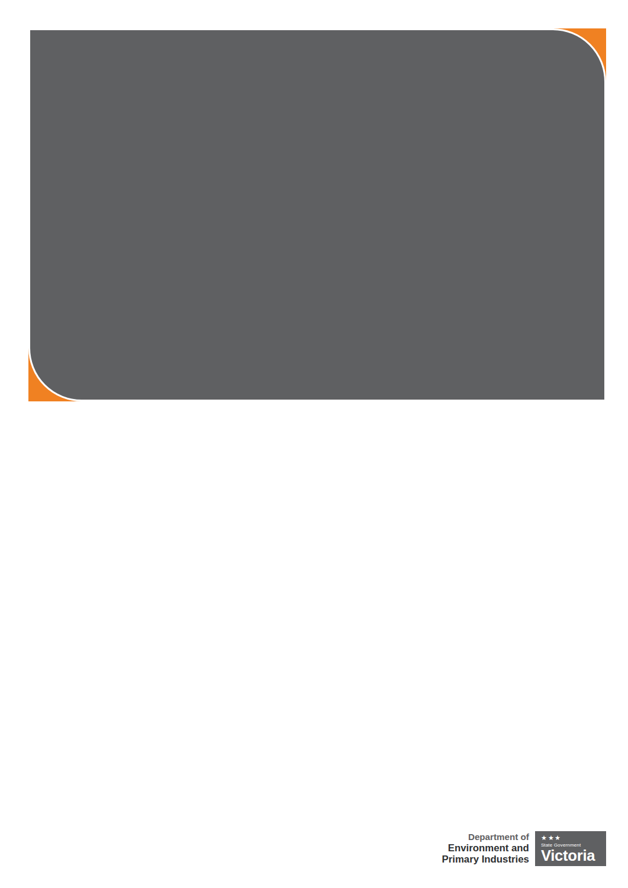Department of
Environment and
Primary Industries
★★★
State Government
Victoria